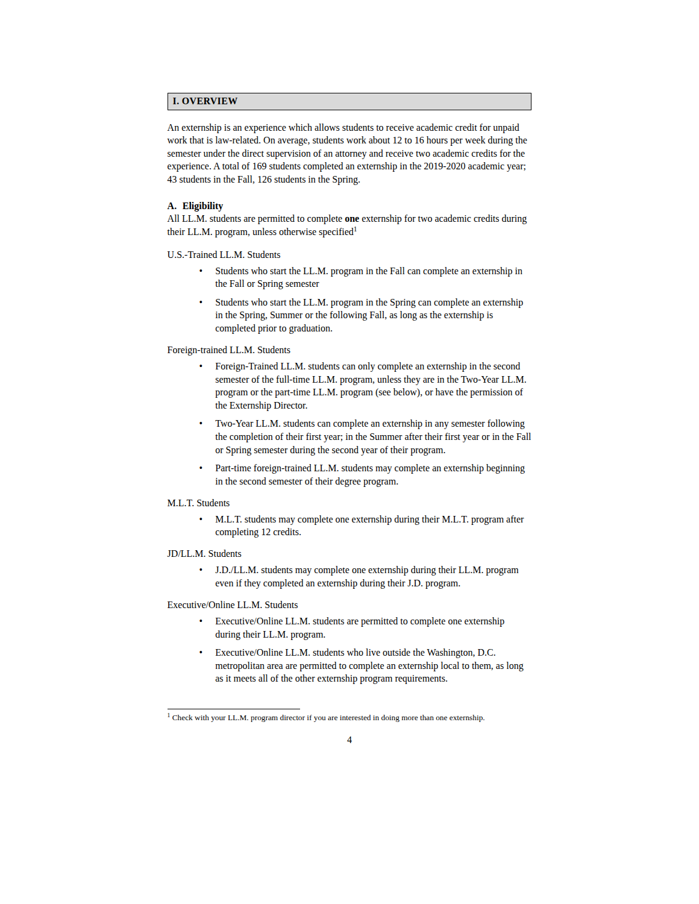I. OVERVIEW
An externship is an experience which allows students to receive academic credit for unpaid work that is law-related. On average, students work about 12 to 16 hours per week during the semester under the direct supervision of an attorney and receive two academic credits for the experience. A total of 169 students completed an externship in the 2019-2020 academic year; 43 students in the Fall, 126 students in the Spring.
A. Eligibility
All LL.M. students are permitted to complete one externship for two academic credits during their LL.M. program, unless otherwise specified1
U.S.-Trained LL.M. Students
Students who start the LL.M. program in the Fall can complete an externship in the Fall or Spring semester
Students who start the LL.M. program in the Spring can complete an externship in the Spring, Summer or the following Fall, as long as the externship is completed prior to graduation.
Foreign-trained LL.M. Students
Foreign-Trained LL.M. students can only complete an externship in the second semester of the full-time LL.M. program, unless they are in the Two-Year LL.M. program or the part-time LL.M. program (see below), or have the permission of the Externship Director.
Two-Year LL.M. students can complete an externship in any semester following the completion of their first year; in the Summer after their first year or in the Fall or Spring semester during the second year of their program.
Part-time foreign-trained LL.M. students may complete an externship beginning in the second semester of their degree program.
M.L.T. Students
M.L.T. students may complete one externship during their M.L.T. program after completing 12 credits.
JD/LL.M. Students
J.D./LL.M. students may complete one externship during their LL.M. program even if they completed an externship during their J.D. program.
Executive/Online LL.M. Students
Executive/Online LL.M. students are permitted to complete one externship during their LL.M. program.
Executive/Online LL.M. students who live outside the Washington, D.C. metropolitan area are permitted to complete an externship local to them, as long as it meets all of the other externship program requirements.
1 Check with your LL.M. program director if you are interested in doing more than one externship.
4